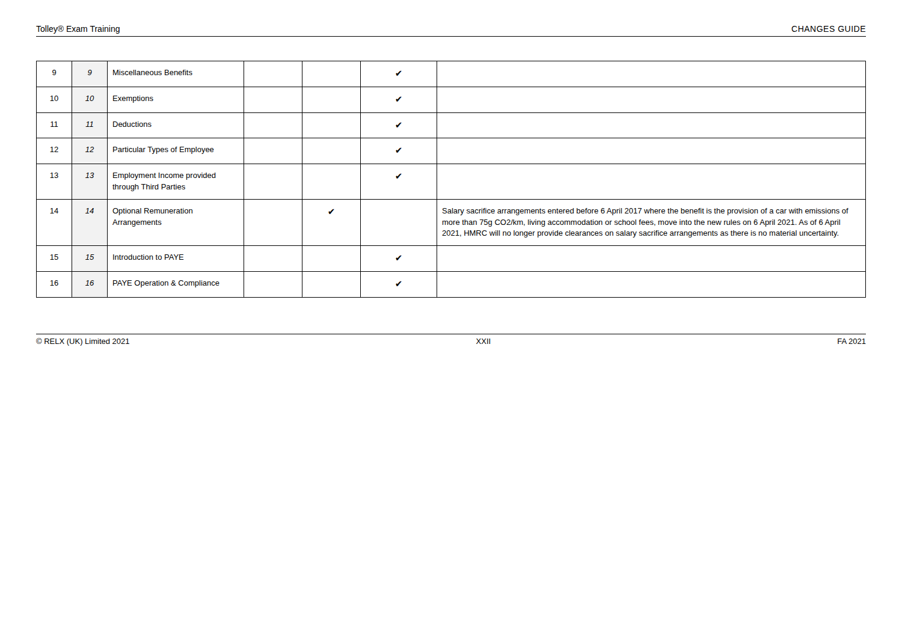Tolley® Exam Training
CHANGES GUIDE
| 9 | 9 | Miscellaneous Benefits | | | ✔ | |
| 10 | 10 | Exemptions | | | ✔ | |
| 11 | 11 | Deductions | | | ✔ | |
| 12 | 12 | Particular Types of Employee | | | ✔ | |
| 13 | 13 | Employment Income provided through Third Parties | | | ✔ | |
| 14 | 14 | Optional Remuneration Arrangements | | ✔ | | Salary sacrifice arrangements entered before 6 April 2017 where the benefit is the provision of a car with emissions of more than 75g CO2/km, living accommodation or school fees, move into the new rules on 6 April 2021. As of 6 April 2021, HMRC will no longer provide clearances on salary sacrifice arrangements as there is no material uncertainty. |
| 15 | 15 | Introduction to PAYE | | | ✔ | |
| 16 | 16 | PAYE Operation & Compliance | | | ✔ | |
© RELX (UK) Limited 2021
XXII
FA 2021